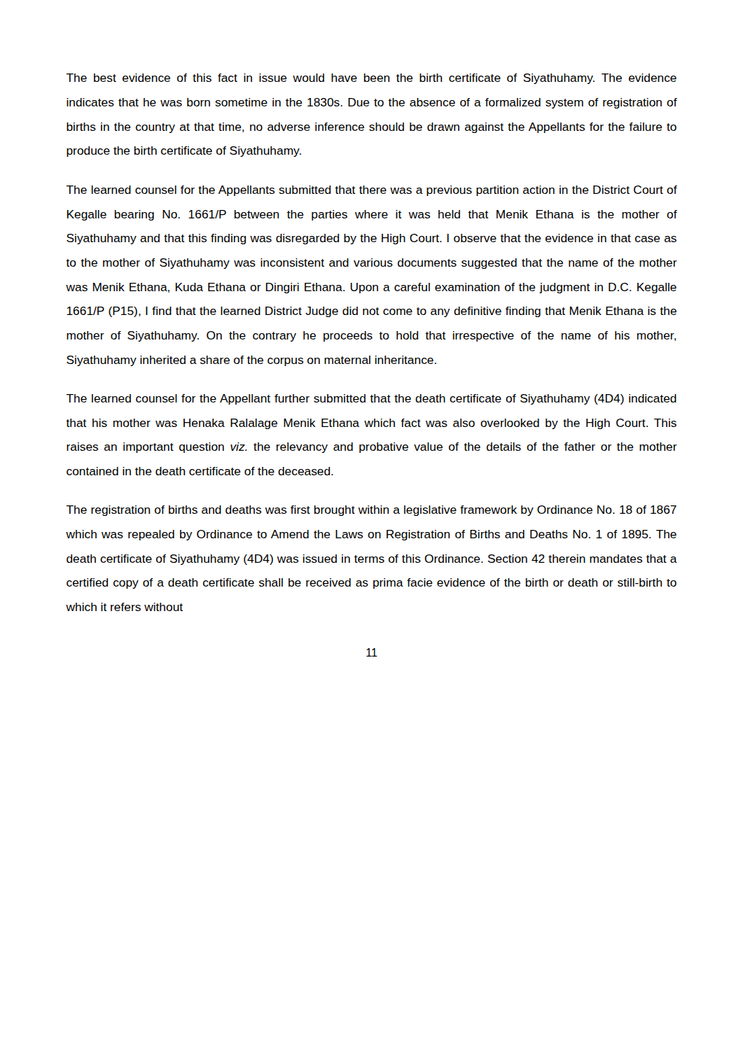The best evidence of this fact in issue would have been the birth certificate of Siyathuhamy. The evidence indicates that he was born sometime in the 1830s. Due to the absence of a formalized system of registration of births in the country at that time, no adverse inference should be drawn against the Appellants for the failure to produce the birth certificate of Siyathuhamy.
The learned counsel for the Appellants submitted that there was a previous partition action in the District Court of Kegalle bearing No. 1661/P between the parties where it was held that Menik Ethana is the mother of Siyathuhamy and that this finding was disregarded by the High Court. I observe that the evidence in that case as to the mother of Siyathuhamy was inconsistent and various documents suggested that the name of the mother was Menik Ethana, Kuda Ethana or Dingiri Ethana. Upon a careful examination of the judgment in D.C. Kegalle 1661/P (P15), I find that the learned District Judge did not come to any definitive finding that Menik Ethana is the mother of Siyathuhamy. On the contrary he proceeds to hold that irrespective of the name of his mother, Siyathuhamy inherited a share of the corpus on maternal inheritance.
The learned counsel for the Appellant further submitted that the death certificate of Siyathuhamy (4D4) indicated that his mother was Henaka Ralalage Menik Ethana which fact was also overlooked by the High Court. This raises an important question viz. the relevancy and probative value of the details of the father or the mother contained in the death certificate of the deceased.
The registration of births and deaths was first brought within a legislative framework by Ordinance No. 18 of 1867 which was repealed by Ordinance to Amend the Laws on Registration of Births and Deaths No. 1 of 1895. The death certificate of Siyathuhamy (4D4) was issued in terms of this Ordinance. Section 42 therein mandates that a certified copy of a death certificate shall be received as prima facie evidence of the birth or death or still-birth to which it refers without
11